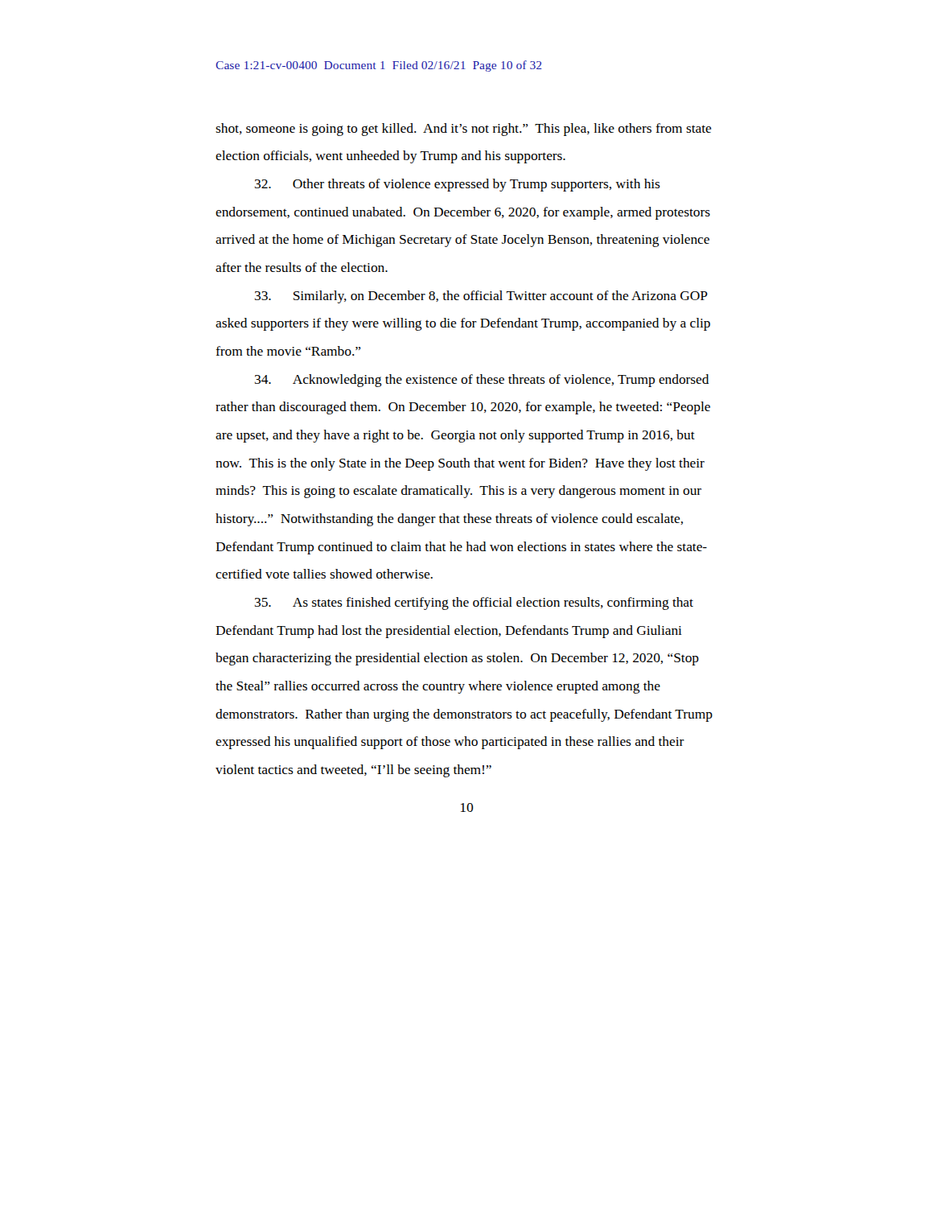Case 1:21-cv-00400 Document 1 Filed 02/16/21 Page 10 of 32
shot, someone is going to get killed. And it’s not right.” This plea, like others from state election officials, went unheeded by Trump and his supporters.
32. Other threats of violence expressed by Trump supporters, with his endorsement, continued unabated. On December 6, 2020, for example, armed protestors arrived at the home of Michigan Secretary of State Jocelyn Benson, threatening violence after the results of the election.
33. Similarly, on December 8, the official Twitter account of the Arizona GOP asked supporters if they were willing to die for Defendant Trump, accompanied by a clip from the movie “Rambo.”
34. Acknowledging the existence of these threats of violence, Trump endorsed rather than discouraged them. On December 10, 2020, for example, he tweeted: “People are upset, and they have a right to be. Georgia not only supported Trump in 2016, but now. This is the only State in the Deep South that went for Biden? Have they lost their minds? This is going to escalate dramatically. This is a very dangerous moment in our history....” Notwithstanding the danger that these threats of violence could escalate, Defendant Trump continued to claim that he had won elections in states where the state-certified vote tallies showed otherwise.
35. As states finished certifying the official election results, confirming that Defendant Trump had lost the presidential election, Defendants Trump and Giuliani began characterizing the presidential election as stolen. On December 12, 2020, “Stop the Steal” rallies occurred across the country where violence erupted among the demonstrators. Rather than urging the demonstrators to act peacefully, Defendant Trump expressed his unqualified support of those who participated in these rallies and their violent tactics and tweeted, “I’ll be seeing them!”
10